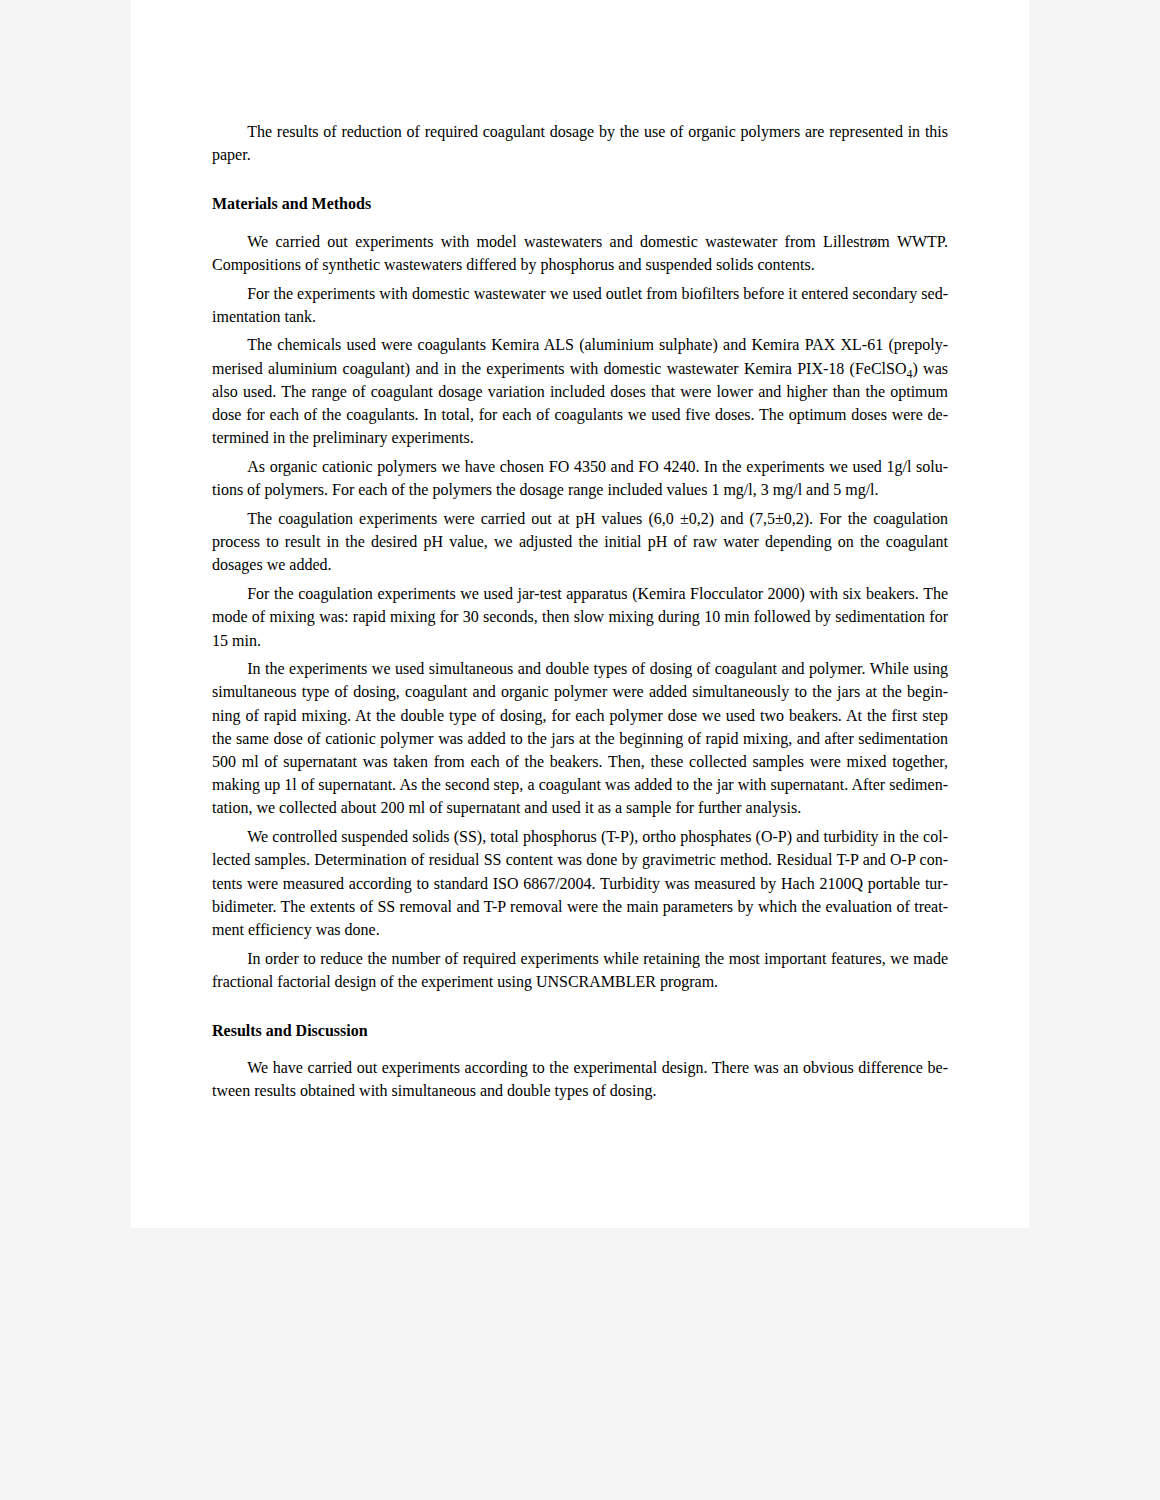The results of reduction of required coagulant dosage by the use of organic polymers are represented in this paper.
Materials and Methods
We carried out experiments with model wastewaters and domestic wastewater from Lillestrøm WWTP. Compositions of synthetic wastewaters differed by phosphorus and suspended solids contents.
For the experiments with domestic wastewater we used outlet from biofilters before it entered secondary sedimentation tank.
The chemicals used were coagulants Kemira ALS (aluminium sulphate) and Kemira PAX XL-61 (prepolymerised aluminium coagulant) and in the experiments with domestic wastewater Kemira PIX-18 (FeClSO4) was also used. The range of coagulant dosage variation included doses that were lower and higher than the optimum dose for each of the coagulants. In total, for each of coagulants we used five doses. The optimum doses were determined in the preliminary experiments.
As organic cationic polymers we have chosen FO 4350 and FO 4240. In the experiments we used 1g/l solutions of polymers. For each of the polymers the dosage range included values 1 mg/l, 3 mg/l and 5 mg/l.
The coagulation experiments were carried out at pH values (6,0 ±0,2) and (7,5±0,2). For the coagulation process to result in the desired pH value, we adjusted the initial pH of raw water depending on the coagulant dosages we added.
For the coagulation experiments we used jar-test apparatus (Kemira Flocculator 2000) with six beakers. The mode of mixing was: rapid mixing for 30 seconds, then slow mixing during 10 min followed by sedimentation for 15 min.
In the experiments we used simultaneous and double types of dosing of coagulant and polymer. While using simultaneous type of dosing, coagulant and organic polymer were added simultaneously to the jars at the beginning of rapid mixing. At the double type of dosing, for each polymer dose we used two beakers. At the first step the same dose of cationic polymer was added to the jars at the beginning of rapid mixing, and after sedimentation 500 ml of supernatant was taken from each of the beakers. Then, these collected samples were mixed together, making up 1l of supernatant. As the second step, a coagulant was added to the jar with supernatant. After sedimentation, we collected about 200 ml of supernatant and used it as a sample for further analysis.
We controlled suspended solids (SS), total phosphorus (T-P), ortho phosphates (O-P) and turbidity in the collected samples. Determination of residual SS content was done by gravimetric method. Residual T-P and O-P contents were measured according to standard ISO 6867/2004. Turbidity was measured by Hach 2100Q portable turbidimeter. The extents of SS removal and T-P removal were the main parameters by which the evaluation of treatment efficiency was done.
In order to reduce the number of required experiments while retaining the most important features, we made fractional factorial design of the experiment using UNSCRAMBLER program.
Results and Discussion
We have carried out experiments according to the experimental design. There was an obvious difference between results obtained with simultaneous and double types of dosing.